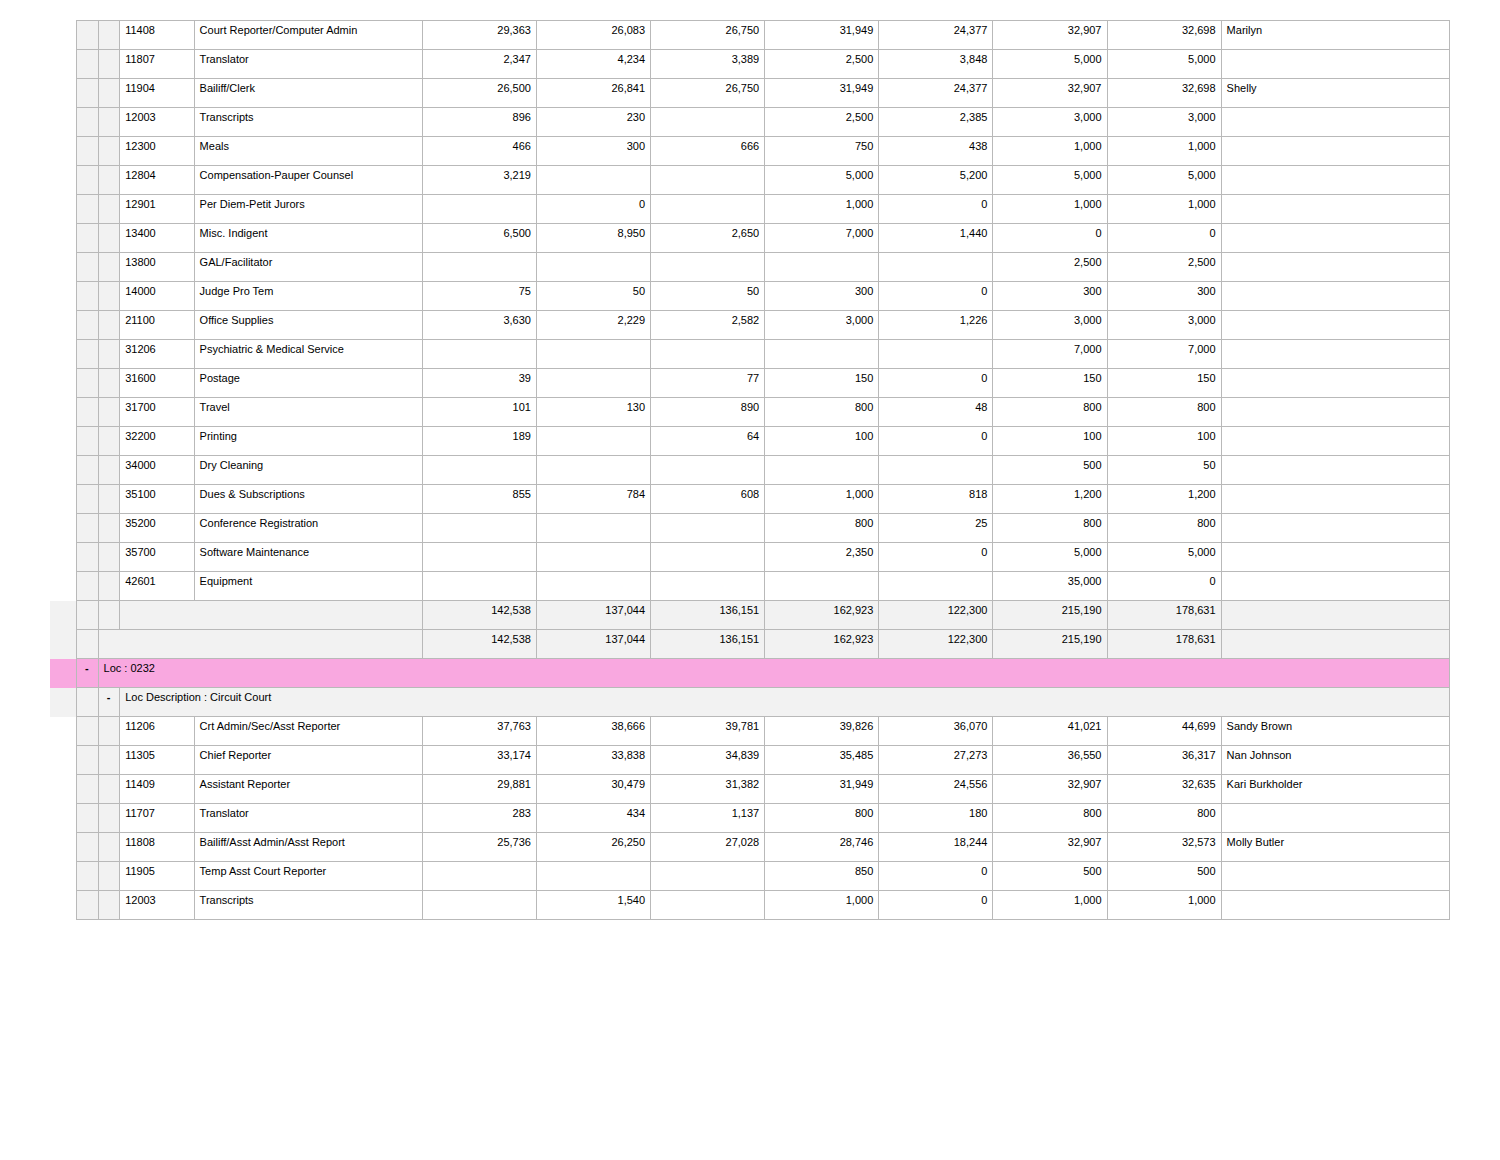| | | | 11408 | Court Reporter/Computer Admin | 29,363 | 26,083 | 26,750 | 31,949 | 24,377 | 32,907 | 32,698 | Marilyn |
| | | | 11807 | Translator | 2,347 | 4,234 | 3,389 | 2,500 | 3,848 | 5,000 | 5,000 | |
| | | | 11904 | Bailiff/Clerk | 26,500 | 26,841 | 26,750 | 31,949 | 24,377 | 32,907 | 32,698 | Shelly |
| | | | 12003 | Transcripts | 896 | 230 | | 2,500 | 2,385 | 3,000 | 3,000 | |
| | | | 12300 | Meals | 466 | 300 | 666 | 750 | 438 | 1,000 | 1,000 | |
| | | | 12804 | Compensation-Pauper Counsel | 3,219 | | | 5,000 | 5,200 | 5,000 | 5,000 | |
| | | | 12901 | Per Diem-Petit Jurors | | 0 | | 1,000 | 0 | 1,000 | 1,000 | |
| | | | 13400 | Misc. Indigent | 6,500 | 8,950 | 2,650 | 7,000 | 1,440 | 0 | 0 | |
| | | | 13800 | GAL/Facilitator | | | | | | 2,500 | 2,500 | |
| | | | 14000 | Judge Pro Tem | 75 | 50 | 50 | 300 | 0 | 300 | 300 | |
| | | | 21100 | Office Supplies | 3,630 | 2,229 | 2,582 | 3,000 | 1,226 | 3,000 | 3,000 | |
| | | | 31206 | Psychiatric & Medical Service | | | | | | 7,000 | 7,000 | |
| | | | 31600 | Postage | 39 | | 77 | 150 | 0 | 150 | 150 | |
| | | | 31700 | Travel | 101 | 130 | 890 | 800 | 48 | 800 | 800 | |
| | | | 32200 | Printing | 189 | | 64 | 100 | 0 | 100 | 100 | |
| | | | 34000 | Dry Cleaning | | | | | | 500 | 50 | |
| | | | 35100 | Dues & Subscriptions | 855 | 784 | 608 | 1,000 | 818 | 1,200 | 1,200 | |
| | | | 35200 | Conference Registration | | | | 800 | 25 | 800 | 800 | |
| | | | 35700 | Software Maintenance | | | | 2,350 | 0 | 5,000 | 5,000 | |
| | | | 42601 | Equipment | | | | | | 35,000 | 0 | |
| | | | | 142,538 | 137,044 | 136,151 | 162,923 | 122,300 | 215,190 | 178,631 | |
| | | | 142,538 | 137,044 | 136,151 | 162,923 | 122,300 | 215,190 | 178,631 | |
| | - | Loc : 0232 |
| | | - | Loc Description : Circuit Court |
| | | | 11206 | Crt Admin/Sec/Asst Reporter | 37,763 | 38,666 | 39,781 | 39,826 | 36,070 | 41,021 | 44,699 | Sandy Brown |
| | | | 11305 | Chief Reporter | 33,174 | 33,838 | 34,839 | 35,485 | 27,273 | 36,550 | 36,317 | Nan Johnson |
| | | | 11409 | Assistant Reporter | 29,881 | 30,479 | 31,382 | 31,949 | 24,556 | 32,907 | 32,635 | Kari Burkholder |
| | | | 11707 | Translator | 283 | 434 | 1,137 | 800 | 180 | 800 | 800 | |
| | | | 11808 | Bailiff/Asst Admin/Asst Report | 25,736 | 26,250 | 27,028 | 28,746 | 18,244 | 32,907 | 32,573 | Molly Butler |
| | | | 11905 | Temp Asst Court Reporter | | | | 850 | 0 | 500 | 500 | |
| | | | 12003 | Transcripts | | 1,540 | | 1,000 | 0 | 1,000 | 1,000 | |